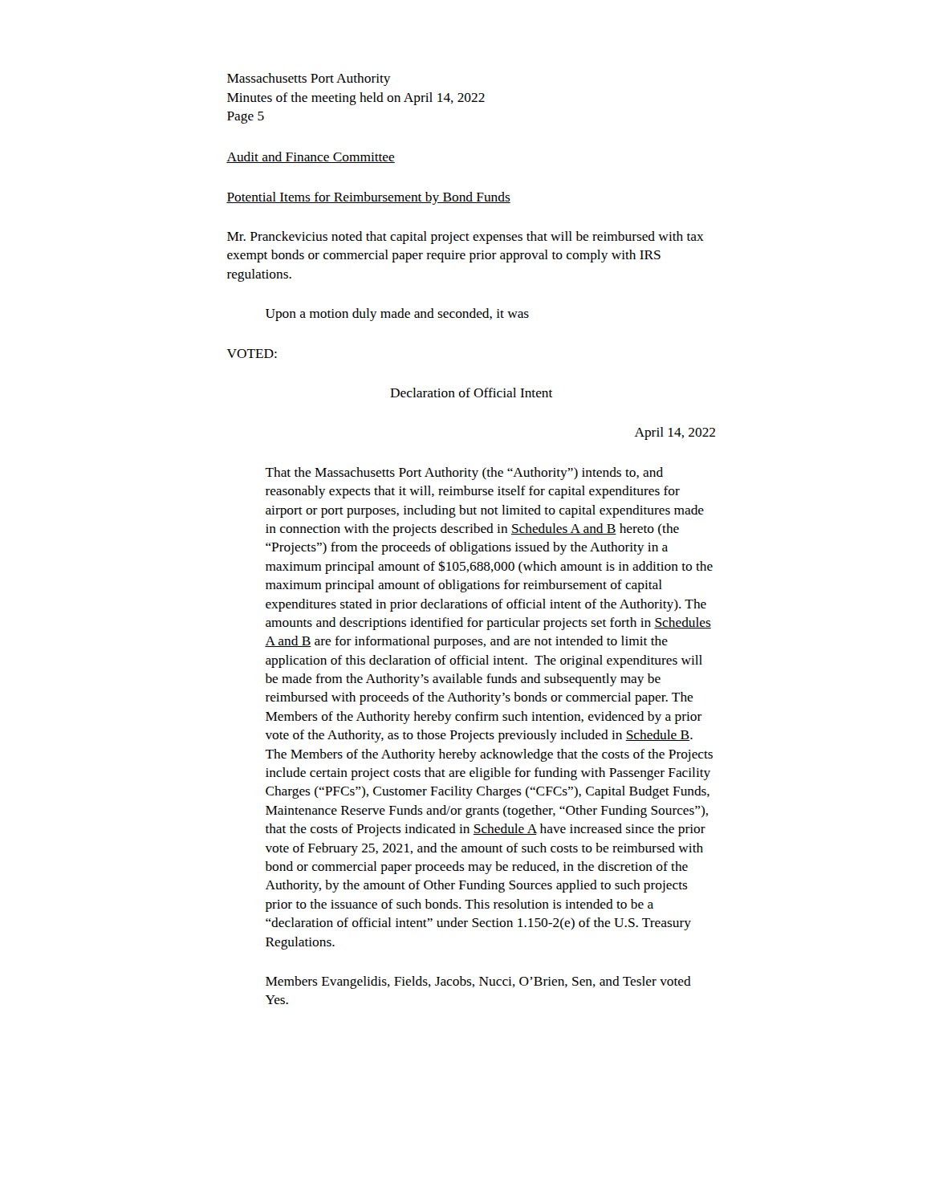Massachusetts Port Authority
Minutes of the meeting held on April 14, 2022
Page 5
Audit and Finance Committee
Potential Items for Reimbursement by Bond Funds
Mr. Pranckevicius noted that capital project expenses that will be reimbursed with tax exempt bonds or commercial paper require prior approval to comply with IRS regulations.
Upon a motion duly made and seconded, it was
VOTED:
Declaration of Official Intent
April 14, 2022
That the Massachusetts Port Authority (the “Authority”) intends to, and reasonably expects that it will, reimburse itself for capital expenditures for airport or port purposes, including but not limited to capital expenditures made in connection with the projects described in Schedules A and B hereto (the “Projects”) from the proceeds of obligations issued by the Authority in a maximum principal amount of $105,688,000 (which amount is in addition to the maximum principal amount of obligations for reimbursement of capital expenditures stated in prior declarations of official intent of the Authority). The amounts and descriptions identified for particular projects set forth in Schedules A and B are for informational purposes, and are not intended to limit the application of this declaration of official intent. The original expenditures will be made from the Authority’s available funds and subsequently may be reimbursed with proceeds of the Authority’s bonds or commercial paper. The Members of the Authority hereby confirm such intention, evidenced by a prior vote of the Authority, as to those Projects previously included in Schedule B. The Members of the Authority hereby acknowledge that the costs of the Projects include certain project costs that are eligible for funding with Passenger Facility Charges (“PFCs”), Customer Facility Charges (“CFCs”), Capital Budget Funds, Maintenance Reserve Funds and/or grants (together, “Other Funding Sources”), that the costs of Projects indicated in Schedule A have increased since the prior vote of February 25, 2021, and the amount of such costs to be reimbursed with bond or commercial paper proceeds may be reduced, in the discretion of the Authority, by the amount of Other Funding Sources applied to such projects prior to the issuance of such bonds. This resolution is intended to be a “declaration of official intent” under Section 1.150-2(e) of the U.S. Treasury Regulations.
Members Evangelidis, Fields, Jacobs, Nucci, O’Brien, Sen, and Tesler voted Yes.